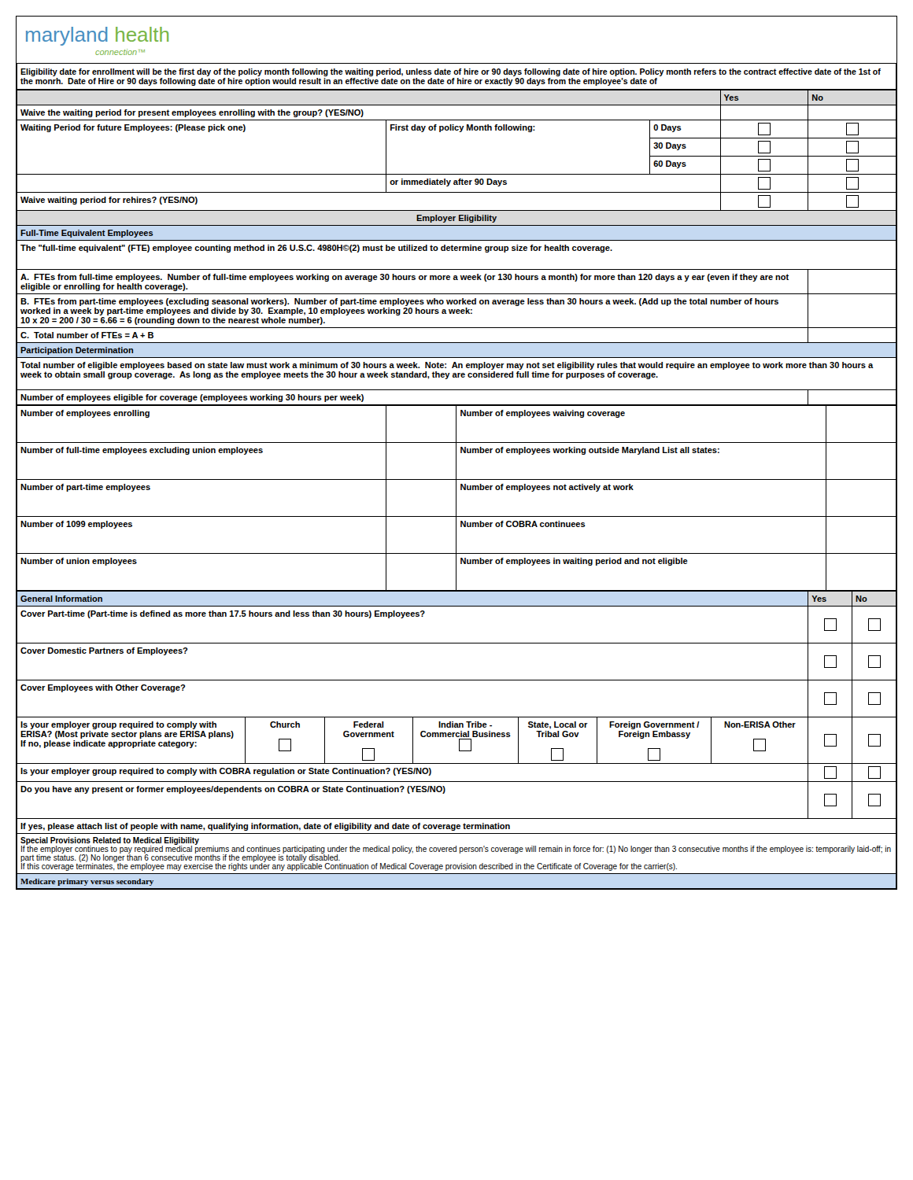maryland health
connection™
Eligibility date for enrollment will be the first day of the policy month following the waiting period, unless date of hire or 90 days following date of hire option. Policy month refers to the contract effective date of the 1st of the monrh. Date of Hire or 90 days following date of hire option would result in an effective date on the date of hire or exactly 90 days from the employee's date of
| | Yes | No |
| Waive the waiting period for present employees enrolling with the group? (YES/NO) | | |
| Waiting Period for future Employees: (Please pick one) | First day of policy Month following: | 0 Days | | |
| 30 Days | | |
| 60 Days | | |
| | or immediately after 90 Days | | |
| Waive waiting period for rehires? (YES/NO) | | |
| Employer Eligibility |
| Full-Time Equivalent Employees |
| The "full-time equivalent" (FTE) employee counting method in 26 U.S.C. 4980H©(2) must be utilized to determine group size for health coverage. |
| A. FTEs from full-time employees. Number of full-time employees working on average 30 hours or more a week (or 130 hours a month) for more than 120 days a y ear (even if they are not eligible or enrolling for health coverage). | |
| B. FTEs from part-time employees (excluding seasonal workers). Number of part-time employees who worked on average less than 30 hours a week. (Add up the total number of hours worked in a week by part-time employees and divide by 30. Example, 10 employees working 20 hours a week: 10 x 20 = 200 / 30 = 6.66 = 6 (rounding down to the nearest whole number). | |
| C. Total number of FTEs = A + B | |
| Participation Determination |
| Total number of eligible employees based on state law must work a minimum of 30 hours a week. Note: An employer may not set eligibility rules that would require an employee to work more than 30 hours a week to obtain small group coverage. As long as the employee meets the 30 hour a week standard, they are considered full time for purposes of coverage. |
| Number of employees eligible for coverage (employees working 30 hours per week) | |
| Number of employees enrolling | | Number of employees waiving coverage | |
| Number of full-time employees excluding union employees | | Number of employees working outside Maryland List all states: | |
| Number of part-time employees | | Number of employees not actively at work | |
| Number of 1099 employees | | Number of COBRA continuees | |
| Number of union employees | | Number of employees in waiting period and not eligible | |
| General Information | Yes | No |
| Cover Part-time (Part-time is defined as more than 17.5 hours and less than 30 hours) Employees? | | |
| Cover Domestic Partners of Employees? | | |
| Cover Employees with Other Coverage? | | |
| Is your employer group required to comply with ERISA? (Most private sector plans are ERISA plans) If no, please indicate appropriate category: | Church | Federal Government | Indian Tribe - Commercial Business | State, Local or Tribal Gov | Foreign Government / Foreign Embassy | Non-ERISA Other | | |
| Is your employer group required to comply with COBRA regulation or State Continuation? (YES/NO) | | |
| Do you have any present or former employees/dependents on COBRA or State Continuation? (YES/NO) | | |
| If yes, please attach list of people with name, qualifying information, date of eligibility and date of coverage termination |
| Special Provisions Related to Medical Eligibility If the employer continues to pay required medical premiums and continues participating under the medical policy, the covered person's coverage will remain in force for: (1) No longer than 3 consecutive months if the employee is: temporarily laid-off; in part time status. (2) No longer than 6 consecutive months if the employee is totally disabled. If this coverage terminates, the employee may exercise the rights under any applicable Continuation of Medical Coverage provision described in the Certificate of Coverage for the carrier(s). |
| Medicare primary versus secondary |